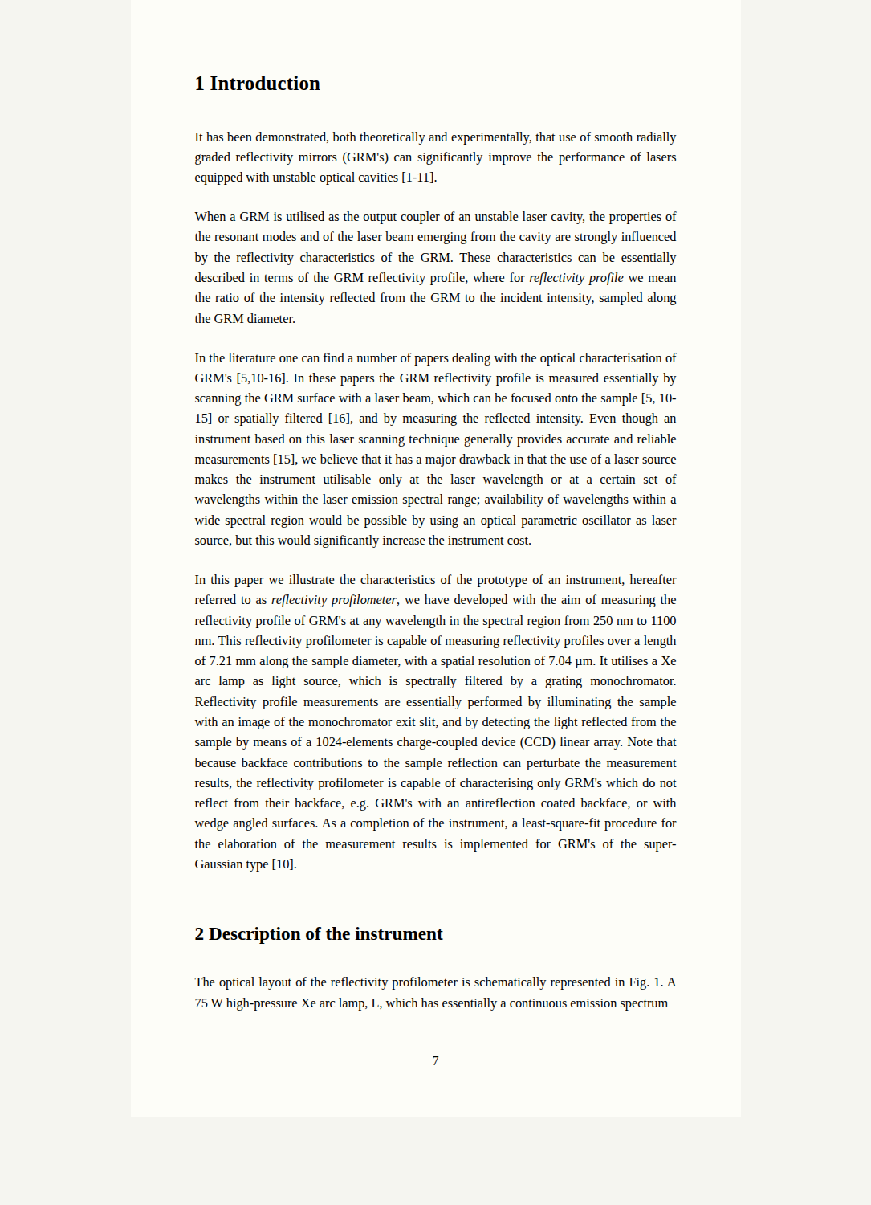1 Introduction
It has been demonstrated, both theoretically and experimentally, that use of smooth radially graded reflectivity mirrors (GRM's) can significantly improve the performance of lasers equipped with unstable optical cavities [1-11].
When a GRM is utilised as the output coupler of an unstable laser cavity, the properties of the resonant modes and of the laser beam emerging from the cavity are strongly influenced by the reflectivity characteristics of the GRM. These characteristics can be essentially described in terms of the GRM reflectivity profile, where for reflectivity profile we mean the ratio of the intensity reflected from the GRM to the incident intensity, sampled along the GRM diameter.
In the literature one can find a number of papers dealing with the optical characterisation of GRM's [5,10-16]. In these papers the GRM reflectivity profile is measured essentially by scanning the GRM surface with a laser beam, which can be focused onto the sample [5, 10-15] or spatially filtered [16], and by measuring the reflected intensity. Even though an instrument based on this laser scanning technique generally provides accurate and reliable measurements [15], we believe that it has a major drawback in that the use of a laser source makes the instrument utilisable only at the laser wavelength or at a certain set of wavelengths within the laser emission spectral range; availability of wavelengths within a wide spectral region would be possible by using an optical parametric oscillator as laser source, but this would significantly increase the instrument cost.
In this paper we illustrate the characteristics of the prototype of an instrument, hereafter referred to as reflectivity profilometer, we have developed with the aim of measuring the reflectivity profile of GRM's at any wavelength in the spectral region from 250 nm to 1100 nm. This reflectivity profilometer is capable of measuring reflectivity profiles over a length of 7.21 mm along the sample diameter, with a spatial resolution of 7.04 µm. It utilises a Xe arc lamp as light source, which is spectrally filtered by a grating monochromator. Reflectivity profile measurements are essentially performed by illuminating the sample with an image of the monochromator exit slit, and by detecting the light reflected from the sample by means of a 1024-elements charge-coupled device (CCD) linear array. Note that because backface contributions to the sample reflection can perturbate the measurement results, the reflectivity profilometer is capable of characterising only GRM's which do not reflect from their backface, e.g. GRM's with an antireflection coated backface, or with wedge angled surfaces. As a completion of the instrument, a least-square-fit procedure for the elaboration of the measurement results is implemented for GRM's of the super-Gaussian type [10].
2 Description of the instrument
The optical layout of the reflectivity profilometer is schematically represented in Fig. 1. A 75 W high-pressure Xe arc lamp, L, which has essentially a continuous emission spectrum
7